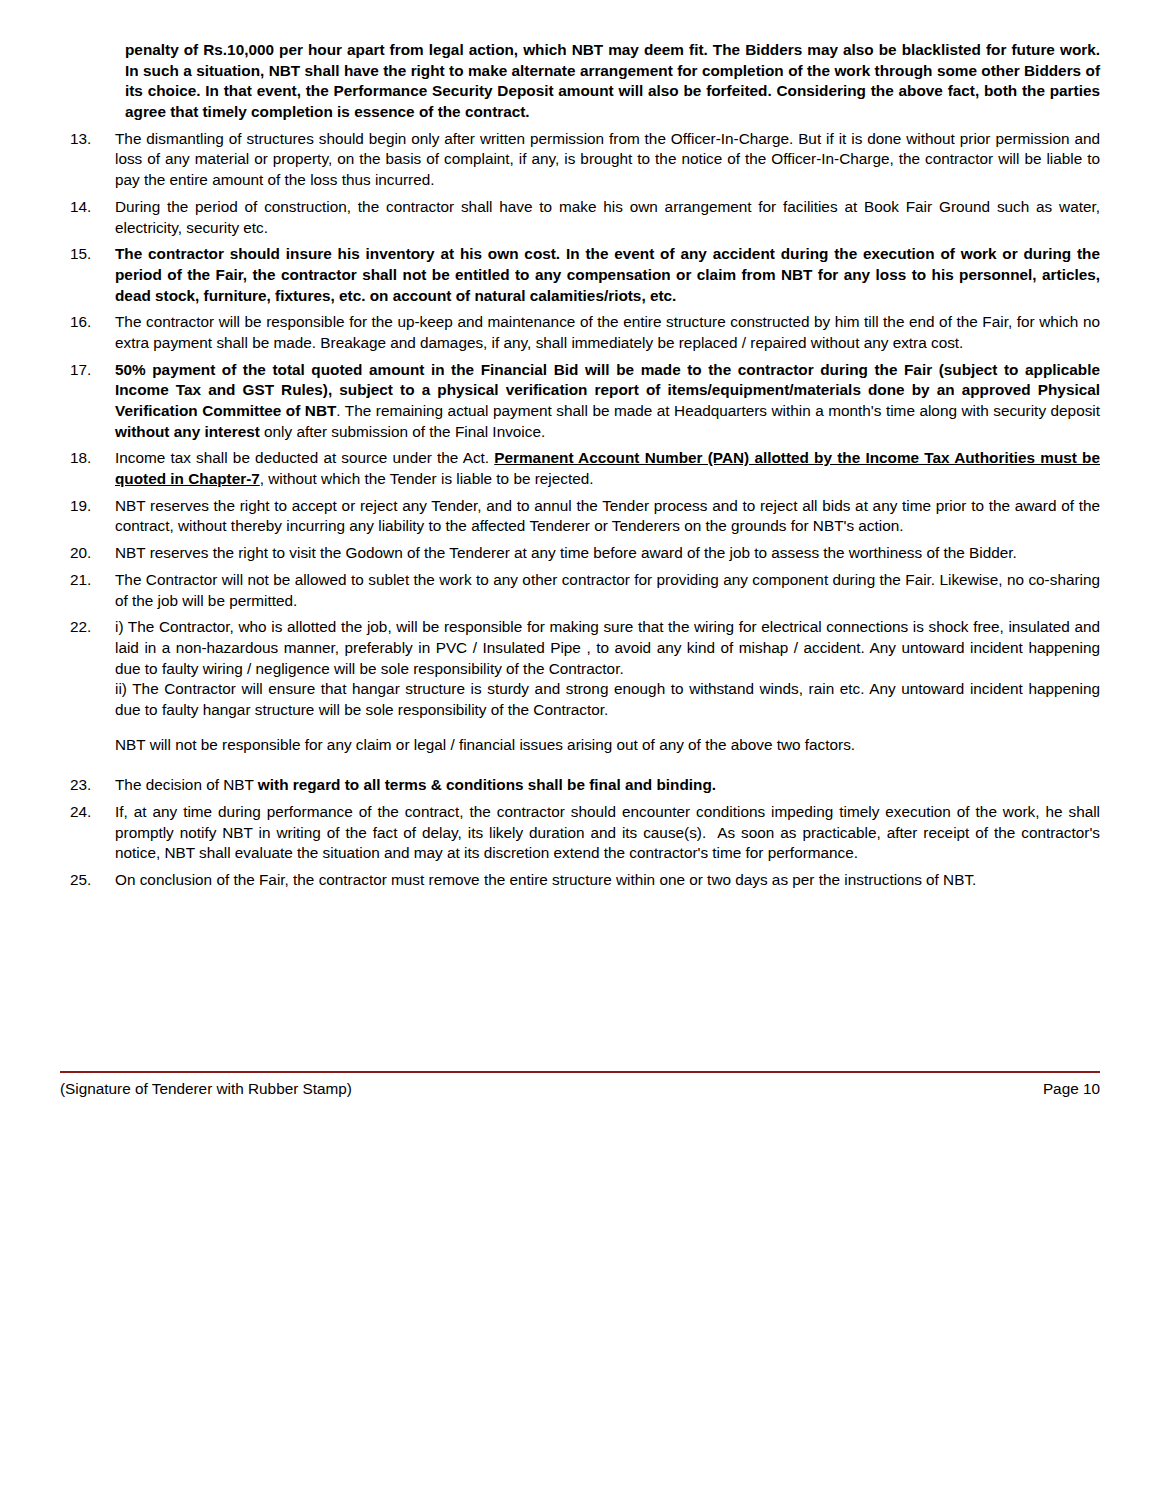penalty of Rs.10,000 per hour apart from legal action, which NBT may deem fit. The Bidders may also be blacklisted for future work. In such a situation, NBT shall have the right to make alternate arrangement for completion of the work through some other Bidders of its choice. In that event, the Performance Security Deposit amount will also be forfeited. Considering the above fact, both the parties agree that timely completion is essence of the contract.
13.
The dismantling of structures should begin only after written permission from the Officer-In-Charge. But if it is done without prior permission and loss of any material or property, on the basis of complaint, if any, is brought to the notice of the Officer-In-Charge, the contractor will be liable to pay the entire amount of the loss thus incurred.
14.
During the period of construction, the contractor shall have to make his own arrangement for facilities at Book Fair Ground such as water, electricity, security etc.
15.
The contractor should insure his inventory at his own cost. In the event of any accident during the execution of work or during the period of the Fair, the contractor shall not be entitled to any compensation or claim from NBT for any loss to his personnel, articles, dead stock, furniture, fixtures, etc. on account of natural calamities/riots, etc.
16.
The contractor will be responsible for the up-keep and maintenance of the entire structure constructed by him till the end of the Fair, for which no extra payment shall be made. Breakage and damages, if any, shall immediately be replaced / repaired without any extra cost.
17.
50% payment of the total quoted amount in the Financial Bid will be made to the contractor during the Fair (subject to applicable Income Tax and GST Rules), subject to a physical verification report of items/equipment/materials done by an approved Physical Verification Committee of NBT. The remaining actual payment shall be made at Headquarters within a month's time along with security deposit without any interest only after submission of the Final Invoice.
18.
Income tax shall be deducted at source under the Act. Permanent Account Number (PAN) allotted by the Income Tax Authorities must be quoted in Chapter-7, without which the Tender is liable to be rejected.
19.
NBT reserves the right to accept or reject any Tender, and to annul the Tender process and to reject all bids at any time prior to the award of the contract, without thereby incurring any liability to the affected Tenderer or Tenderers on the grounds for NBT's action.
20.
NBT reserves the right to visit the Godown of the Tenderer at any time before award of the job to assess the worthiness of the Bidder.
21.
The Contractor will not be allowed to sublet the work to any other contractor for providing any component during the Fair. Likewise, no co-sharing of the job will be permitted.
22.
i) The Contractor, who is allotted the job, will be responsible for making sure that the wiring for electrical connections is shock free, insulated and laid in a non-hazardous manner, preferably in PVC / Insulated Pipe , to avoid any kind of mishap / accident. Any untoward incident happening due to faulty wiring / negligence will be sole responsibility of the Contractor.
ii) The Contractor will ensure that hangar structure is sturdy and strong enough to withstand winds, rain etc. Any untoward incident happening due to faulty hangar structure will be sole responsibility of the Contractor.
NBT will not be responsible for any claim or legal / financial issues arising out of any of the above two factors.
23.
The decision of NBT with regard to all terms & conditions shall be final and binding.
24.
If, at any time during performance of the contract, the contractor should encounter conditions impeding timely execution of the work, he shall promptly notify NBT in writing of the fact of delay, its likely duration and its cause(s). As soon as practicable, after receipt of the contractor's notice, NBT shall evaluate the situation and may at its discretion extend the contractor's time for performance.
25.
On conclusion of the Fair, the contractor must remove the entire structure within one or two days as per the instructions of NBT.
(Signature of Tenderer with Rubber Stamp) Page 10